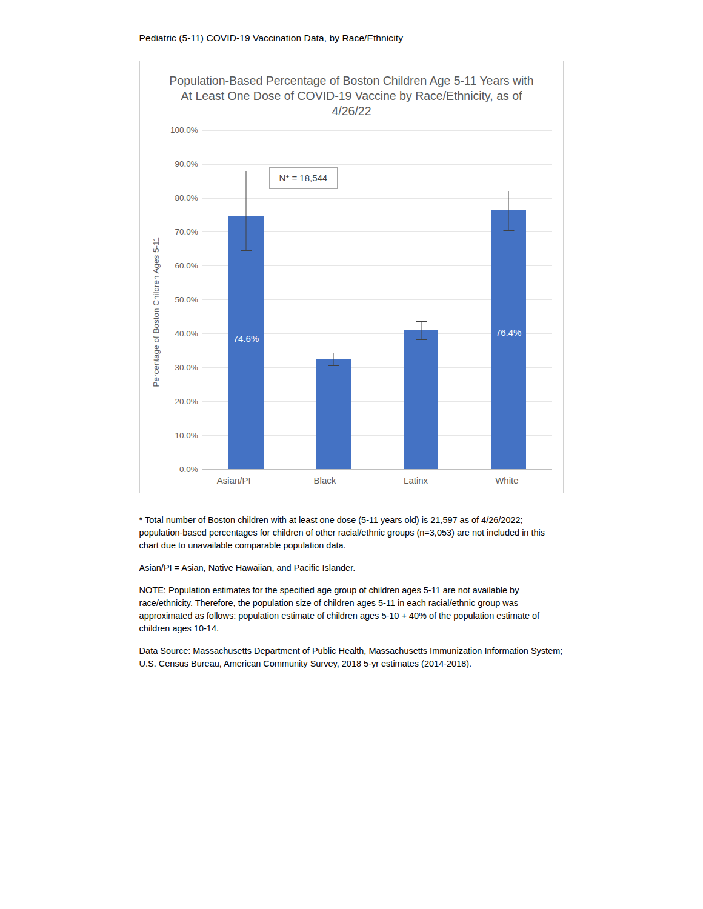Pediatric (5-11) COVID-19 Vaccination Data, by Race/Ethnicity
Population-Based Percentage of Boston Children Age 5-11 Years with At Least One Dose of COVID-19 Vaccine by Race/Ethnicity, as of 4/26/22
Percentage of Boston Children Ages 5-11
100.0% 90.0% 80.0% 70.0% 60.0% 50.0% 40.0% 30.0% 20.0% 10.0% 0.0%
N* = 18,544
74.6%
32.3%
40.9%
76.4%
Asian/PI Black Latinx White
* Total number of Boston children with at least one dose (5-11 years old) is 21,597 as of 4/26/2022; population-based percentages for children of other racial/ethnic groups (n=3,053) are not included in this chart due to unavailable comparable population data.
Asian/PI = Asian, Native Hawaiian, and Pacific Islander.
NOTE: Population estimates for the specified age group of children ages 5-11 are not available by race/ethnicity. Therefore, the population size of children ages 5-11 in each racial/ethnic group was approximated as follows: population estimate of children ages 5-10 + 40% of the population estimate of children ages 10-14.
Data Source: Massachusetts Department of Public Health, Massachusetts Immunization Information System; U.S. Census Bureau, American Community Survey, 2018 5-yr estimates (2014-2018).